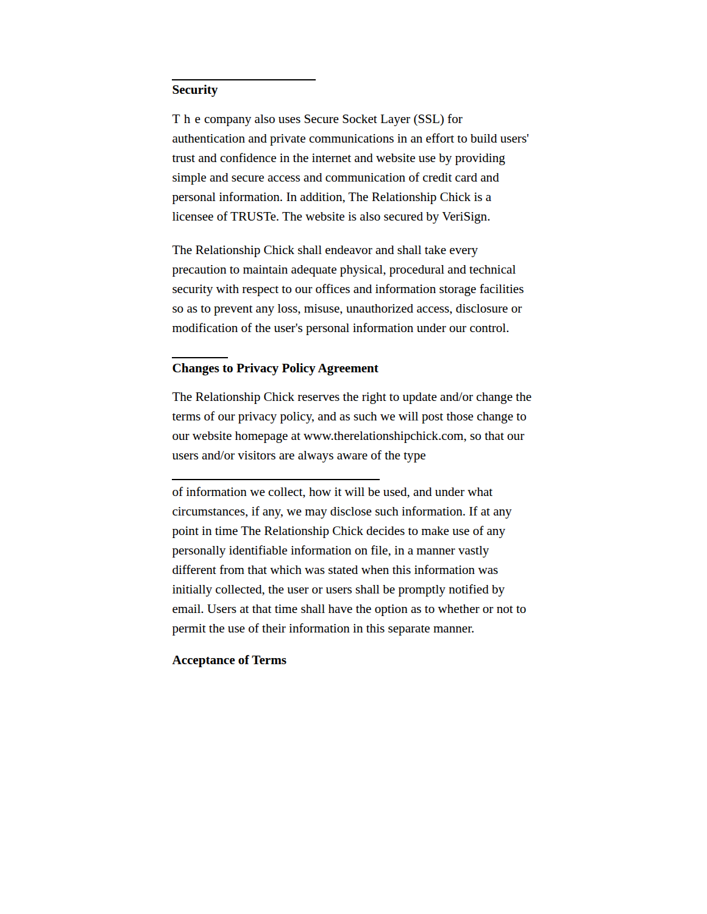Security
T h e company also uses Secure Socket Layer (SSL) for authentication and private communications in an effort to build users' trust and confidence in the internet and website use by providing simple and secure access and communication of credit card and personal information. In addition, The Relationship Chick is a licensee of TRUSTe. The website is also secured by VeriSign.
The Relationship Chick shall endeavor and shall take every precaution to maintain adequate physical, procedural and technical security with respect to our offices and information storage facilities so as to prevent any loss, misuse, unauthorized access, disclosure or modification of the user's personal information under our control.
Changes to Privacy Policy Agreement
The Relationship Chick reserves the right to update and/or change the terms of our privacy policy, and as such we will post those change to our website homepage at www.therelationshipchick.com, so that our users and/or visitors are always aware of the type
of information we collect, how it will be used, and under what circumstances, if any, we may disclose such information. If at any point in time The Relationship Chick decides to make use of any personally identifiable information on file, in a manner vastly different from that which was stated when this information was initially collected, the user or users shall be promptly notified by email. Users at that time shall have the option as to whether or not to permit the use of their information in this separate manner.
Acceptance of Terms